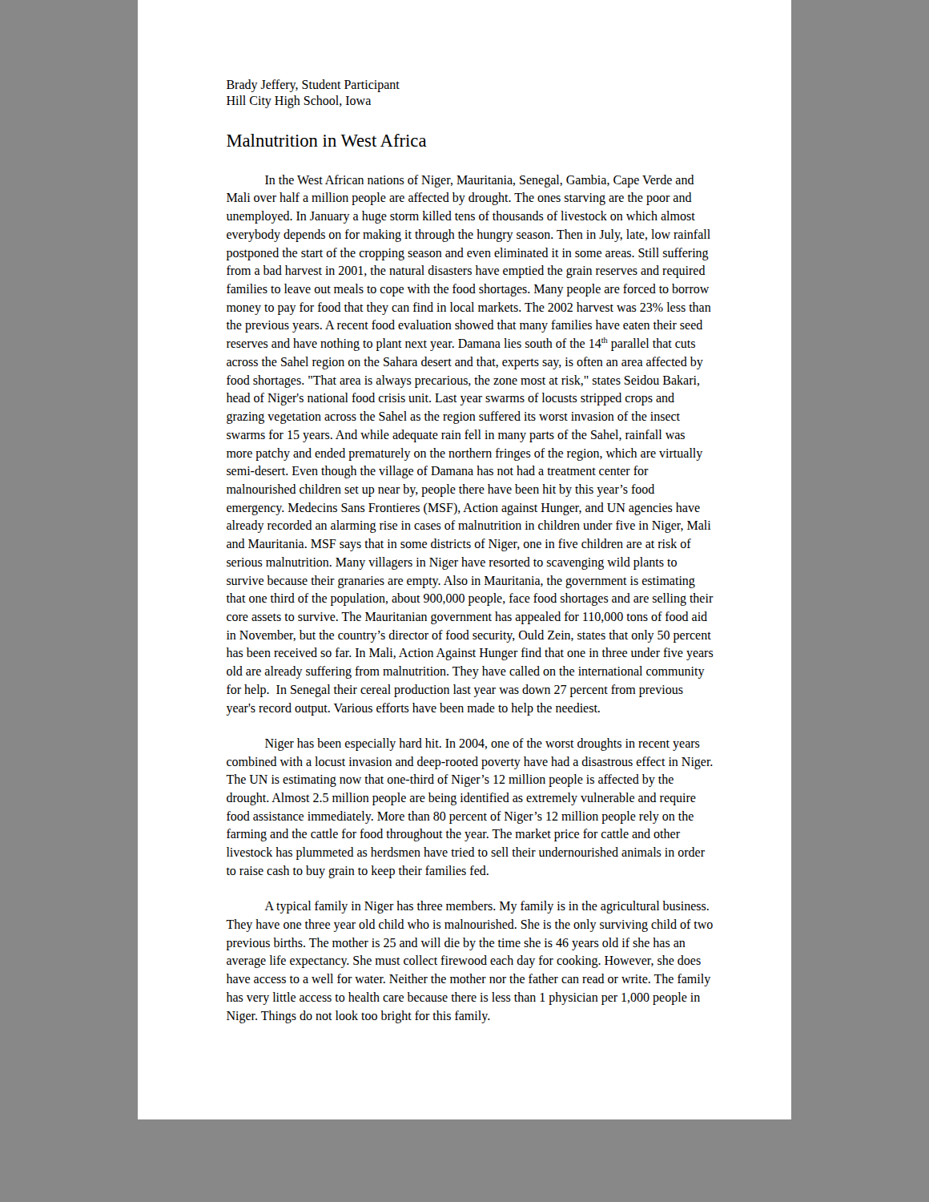Brady Jeffery, Student Participant
Hill City High School, Iowa
Malnutrition in West Africa
In the West African nations of Niger, Mauritania, Senegal, Gambia, Cape Verde and Mali over half a million people are affected by drought. The ones starving are the poor and unemployed. In January a huge storm killed tens of thousands of livestock on which almost everybody depends on for making it through the hungry season. Then in July, late, low rainfall postponed the start of the cropping season and even eliminated it in some areas. Still suffering from a bad harvest in 2001, the natural disasters have emptied the grain reserves and required families to leave out meals to cope with the food shortages. Many people are forced to borrow money to pay for food that they can find in local markets. The 2002 harvest was 23% less than the previous years. A recent food evaluation showed that many families have eaten their seed reserves and have nothing to plant next year. Damana lies south of the 14th parallel that cuts across the Sahel region on the Sahara desert and that, experts say, is often an area affected by food shortages. "That area is always precarious, the zone most at risk," states Seidou Bakari, head of Niger's national food crisis unit. Last year swarms of locusts stripped crops and grazing vegetation across the Sahel as the region suffered its worst invasion of the insect swarms for 15 years. And while adequate rain fell in many parts of the Sahel, rainfall was more patchy and ended prematurely on the northern fringes of the region, which are virtually semi-desert. Even though the village of Damana has not had a treatment center for malnourished children set up near by, people there have been hit by this year’s food emergency. Medecins Sans Frontieres (MSF), Action against Hunger, and UN agencies have already recorded an alarming rise in cases of malnutrition in children under five in Niger, Mali and Mauritania. MSF says that in some districts of Niger, one in five children are at risk of serious malnutrition. Many villagers in Niger have resorted to scavenging wild plants to survive because their granaries are empty. Also in Mauritania, the government is estimating that one third of the population, about 900,000 people, face food shortages and are selling their core assets to survive. The Mauritanian government has appealed for 110,000 tons of food aid in November, but the country’s director of food security, Ould Zein, states that only 50 percent has been received so far. In Mali, Action Against Hunger find that one in three under five years old are already suffering from malnutrition. They have called on the international community for help. In Senegal their cereal production last year was down 27 percent from previous year's record output. Various efforts have been made to help the neediest.
Niger has been especially hard hit. In 2004, one of the worst droughts in recent years combined with a locust invasion and deep-rooted poverty have had a disastrous effect in Niger. The UN is estimating now that one-third of Niger’s 12 million people is affected by the drought. Almost 2.5 million people are being identified as extremely vulnerable and require food assistance immediately. More than 80 percent of Niger’s 12 million people rely on the farming and the cattle for food throughout the year. The market price for cattle and other livestock has plummeted as herdsmen have tried to sell their undernourished animals in order to raise cash to buy grain to keep their families fed.
A typical family in Niger has three members. My family is in the agricultural business. They have one three year old child who is malnourished. She is the only surviving child of two previous births. The mother is 25 and will die by the time she is 46 years old if she has an average life expectancy. She must collect firewood each day for cooking. However, she does have access to a well for water. Neither the mother nor the father can read or write. The family has very little access to health care because there is less than 1 physician per 1,000 people in Niger. Things do not look too bright for this family.